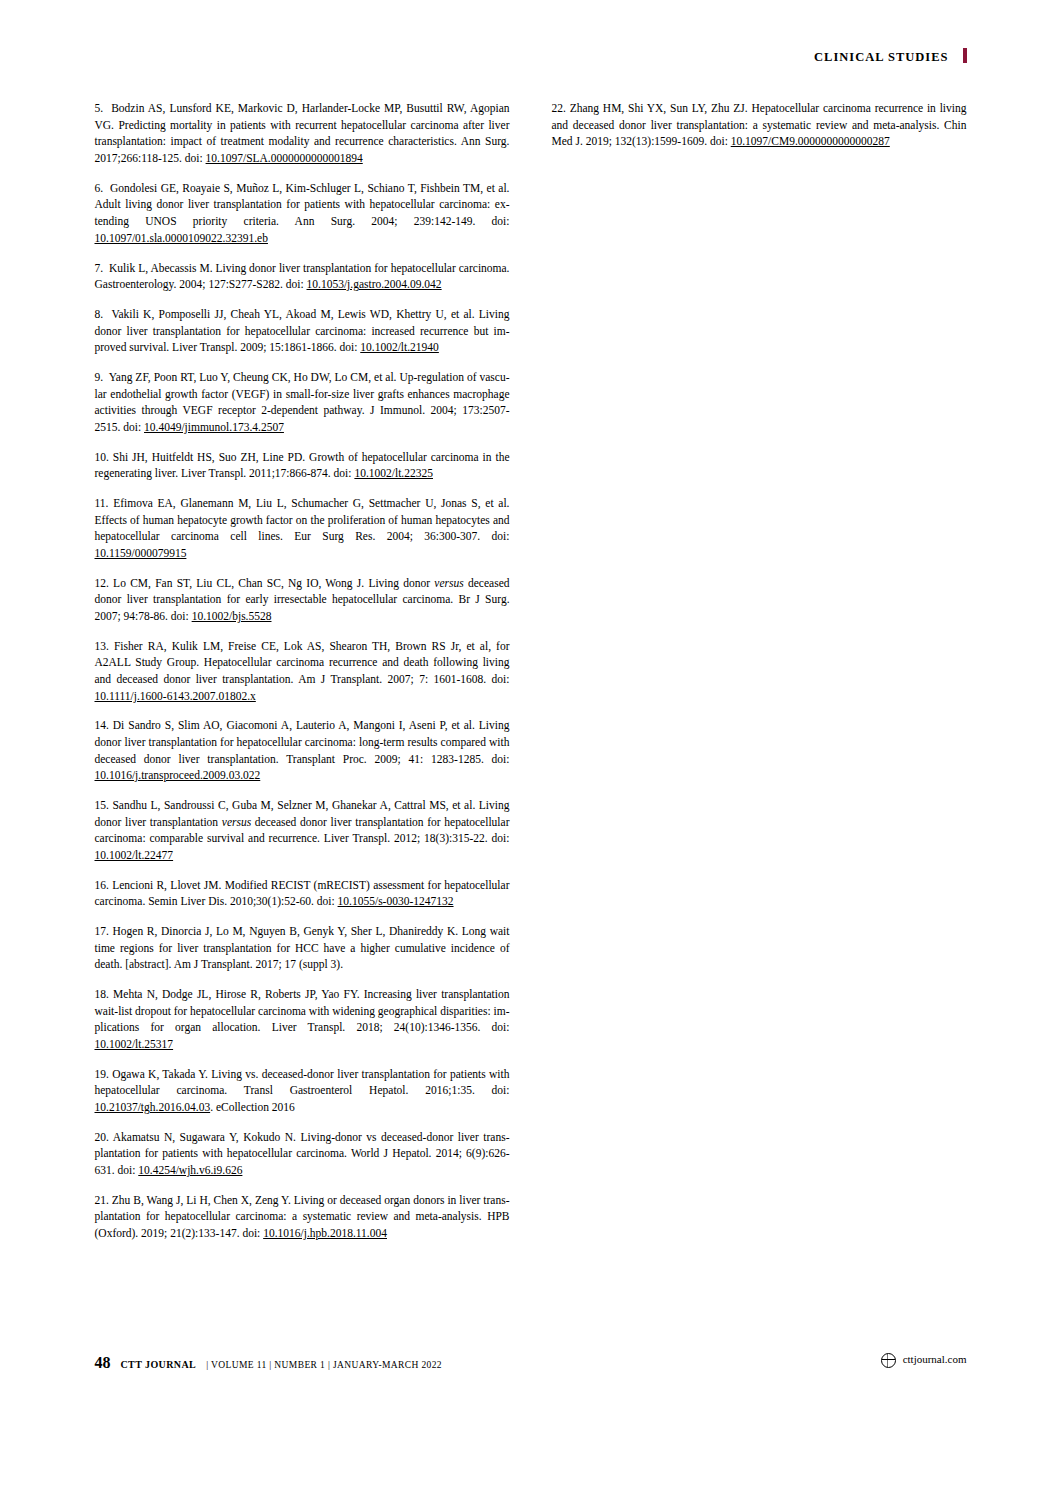Clinical Studies
5. Bodzin AS, Lunsford KE, Markovic D, Harlander-Locke MP, Busuttil RW, Agopian VG. Predicting mortality in patients with recurrent hepatocellular carcinoma after liver transplantation: impact of treatment modality and recurrence characteristics. Ann Surg. 2017;266:118-125. doi: 10.1097/SLA.0000000000001894
6. Gondolesi GE, Roayaie S, Muñoz L, Kim-Schluger L, Schiano T, Fishbein TM, et al. Adult living donor liver transplantation for patients with hepatocellular carcinoma: extending UNOS priority criteria. Ann Surg. 2004; 239:142-149. doi: 10.1097/01.sla.0000109022.32391.eb
7. Kulik L, Abecassis M. Living donor liver transplantation for hepatocellular carcinoma. Gastroenterology. 2004; 127:S277-S282. doi: 10.1053/j.gastro.2004.09.042
8. Vakili K, Pomposelli JJ, Cheah YL, Akoad M, Lewis WD, Khettry U, et al. Living donor liver transplantation for hepatocellular carcinoma: increased recurrence but improved survival. Liver Transpl. 2009; 15:1861-1866. doi: 10.1002/lt.21940
9. Yang ZF, Poon RT, Luo Y, Cheung CK, Ho DW, Lo CM, et al. Up-regulation of vascular endothelial growth factor (VEGF) in small-for-size liver grafts enhances macrophage activities through VEGF receptor 2-dependent pathway. J Immunol. 2004; 173:2507-2515. doi: 10.4049/jimmunol.173.4.2507
10. Shi JH, Huitfeldt HS, Suo ZH, Line PD. Growth of hepatocellular carcinoma in the regenerating liver. Liver Transpl. 2011;17:866-874. doi: 10.1002/lt.22325
11. Efimova EA, Glanemann M, Liu L, Schumacher G, Settmacher U, Jonas S, et al. Effects of human hepatocyte growth factor on the proliferation of human hepatocytes and hepatocellular carcinoma cell lines. Eur Surg Res. 2004; 36:300-307. doi: 10.1159/000079915
12. Lo CM, Fan ST, Liu CL, Chan SC, Ng IO, Wong J. Living donor versus deceased donor liver transplantation for early irresectable hepatocellular carcinoma. Br J Surg. 2007; 94:78-86. doi: 10.1002/bjs.5528
13. Fisher RA, Kulik LM, Freise CE, Lok AS, Shearon TH, Brown RS Jr, et al, for A2ALL Study Group. Hepatocellular carcinoma recurrence and death following living and deceased donor liver transplantation. Am J Transplant. 2007; 7: 1601-1608. doi: 10.1111/j.1600-6143.2007.01802.x
14. Di Sandro S, Slim AO, Giacomoni A, Lauterio A, Mangoni I, Aseni P, et al. Living donor liver transplantation for hepatocellular carcinoma: long-term results compared with deceased donor liver transplantation. Transplant Proc. 2009; 41: 1283-1285. doi: 10.1016/j.transproceed.2009.03.022
15. Sandhu L, Sandroussi C, Guba M, Selzner M, Ghanekar A, Cattral MS, et al. Living donor liver transplantation versus deceased donor liver transplantation for hepatocellular carcinoma: comparable survival and recurrence. Liver Transpl. 2012; 18(3):315-22. doi: 10.1002/lt.22477
16. Lencioni R, Llovet JM. Modified RECIST (mRECIST) assessment for hepatocellular carcinoma. Semin Liver Dis. 2010;30(1):52-60. doi: 10.1055/s-0030-1247132
17. Hogen R, Dinorcia J, Lo M, Nguyen B, Genyk Y, Sher L, Dhanireddy K. Long wait time regions for liver transplantation for HCC have a higher cumulative incidence of death. [abstract]. Am J Transplant. 2017; 17 (suppl 3).
18. Mehta N, Dodge JL, Hirose R, Roberts JP, Yao FY. Increasing liver transplantation wait-list dropout for hepatocellular carcinoma with widening geographical disparities: implications for organ allocation. Liver Transpl. 2018; 24(10):1346-1356. doi: 10.1002/lt.25317
19. Ogawa K, Takada Y. Living vs. deceased-donor liver transplantation for patients with hepatocellular carcinoma. Transl Gastroenterol Hepatol. 2016;1:35. doi: 10.21037/tgh.2016.04.03. eCollection 2016
20. Akamatsu N, Sugawara Y, Kokudo N. Living-donor vs deceased-donor liver transplantation for patients with hepatocellular carcinoma. World J Hepatol. 2014; 6(9):626-631. doi: 10.4254/wjh.v6.i9.626
21. Zhu B, Wang J, Li H, Chen X, Zeng Y. Living or deceased organ donors in liver transplantation for hepatocellular carcinoma: a systematic review and meta-analysis. HPB (Oxford). 2019; 21(2):133-147. doi: 10.1016/j.hpb.2018.11.004
22. Zhang HM, Shi YX, Sun LY, Zhu ZJ. Hepatocellular carcinoma recurrence in living and deceased donor liver transplantation: a systematic review and meta-analysis. Chin Med J. 2019; 132(13):1599-1609. doi: 10.1097/CM9.0000000000000287
48 CTT Journal | Volume 11 | Number 1 | January-March 2022
cttjournal.com